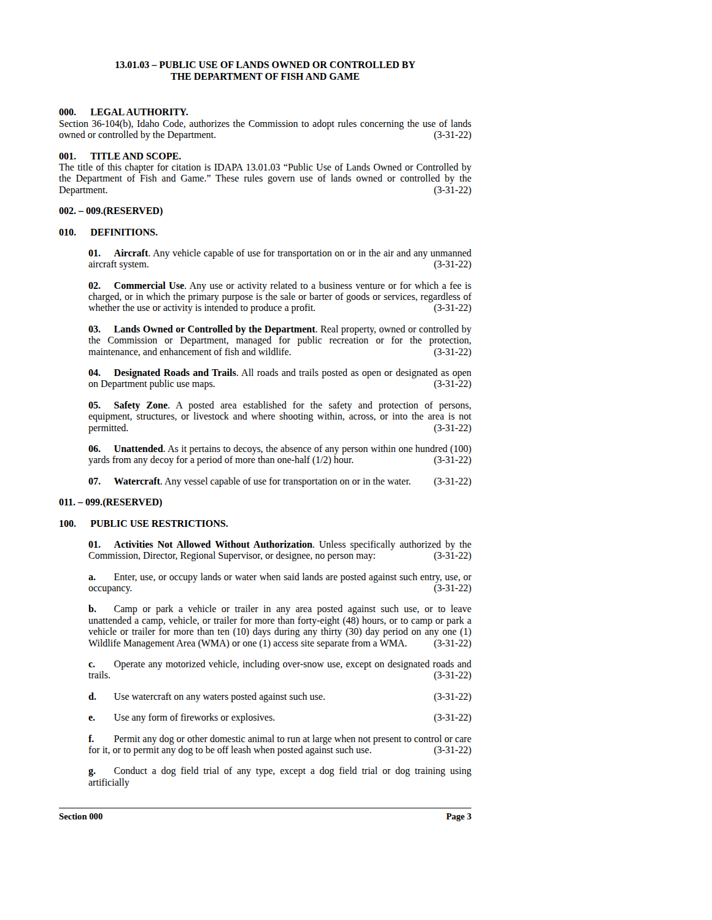13.01.03 – PUBLIC USE OF LANDS OWNED OR CONTROLLED BY
THE DEPARTMENT OF FISH AND GAME
000. LEGAL AUTHORITY.
Section 36-104(b), Idaho Code, authorizes the Commission to adopt rules concerning the use of lands owned or controlled by the Department.(3-31-22)
001. TITLE AND SCOPE.
The title of this chapter for citation is IDAPA 13.01.03 “Public Use of Lands Owned or Controlled by the Department of Fish and Game.” These rules govern use of lands owned or controlled by the Department.(3-31-22)
002. – 009.(RESERVED)
010. DEFINITIONS.
01. Aircraft. Any vehicle capable of use for transportation on or in the air and any unmanned aircraft system.(3-31-22)
02. Commercial Use. Any use or activity related to a business venture or for which a fee is charged, or in which the primary purpose is the sale or barter of goods or services, regardless of whether the use or activity is intended to produce a profit.(3-31-22)
03. Lands Owned or Controlled by the Department. Real property, owned or controlled by the Commission or Department, managed for public recreation or for the protection, maintenance, and enhancement of fish and wildlife.(3-31-22)
04. Designated Roads and Trails. All roads and trails posted as open or designated as open on Department public use maps.(3-31-22)
05. Safety Zone. A posted area established for the safety and protection of persons, equipment, structures, or livestock and where shooting within, across, or into the area is not permitted.(3-31-22)
06. Unattended. As it pertains to decoys, the absence of any person within one hundred (100) yards from any decoy for a period of more than one-half (1/2) hour.(3-31-22)
07. Watercraft. Any vessel capable of use for transportation on or in the water.(3-31-22)
011. – 099.(RESERVED)
100. PUBLIC USE RESTRICTIONS.
01. Activities Not Allowed Without Authorization. Unless specifically authorized by the Commission, Director, Regional Supervisor, or designee, no person may:(3-31-22)
a. Enter, use, or occupy lands or water when said lands are posted against such entry, use, or occupancy.(3-31-22)
b. Camp or park a vehicle or trailer in any area posted against such use, or to leave unattended a camp, vehicle, or trailer for more than forty-eight (48) hours, or to camp or park a vehicle or trailer for more than ten (10) days during any thirty (30) day period on any one (1) Wildlife Management Area (WMA) or one (1) access site separate from a WMA.(3-31-22)
c. Operate any motorized vehicle, including over-snow use, except on designated roads and trails.(3-31-22)
d. Use watercraft on any waters posted against such use.(3-31-22)
e. Use any form of fireworks or explosives.(3-31-22)
f. Permit any dog or other domestic animal to run at large when not present to control or care for it, or to permit any dog to be off leash when posted against such use.(3-31-22)
g. Conduct a dog field trial of any type, except a dog field trial or dog training using artificially
Section 000 Page 3